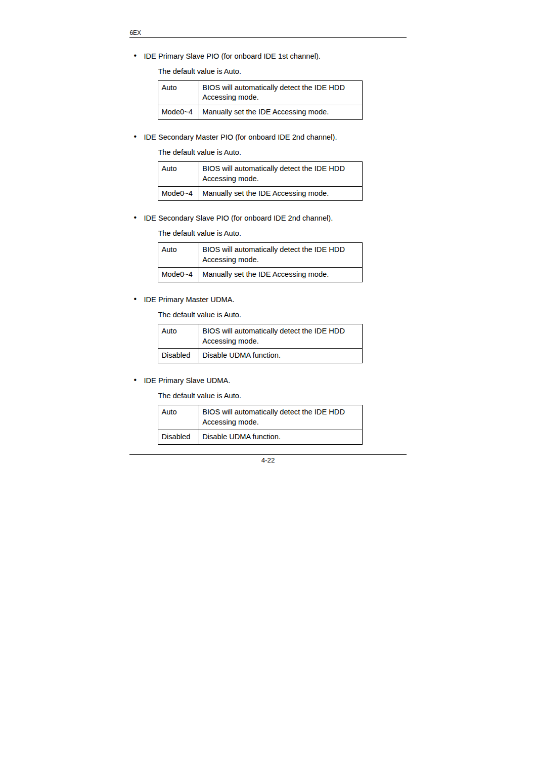6EX
IDE Primary Slave PIO (for onboard IDE 1st channel).
The default value is Auto.
| Auto | BIOS will automatically detect the IDE HDD Accessing mode. |
| Mode0~4 | Manually set the IDE Accessing mode. |
IDE Secondary Master PIO (for onboard IDE 2nd channel).
The default value is Auto.
| Auto | BIOS will automatically detect the IDE HDD Accessing mode. |
| Mode0~4 | Manually set the IDE Accessing mode. |
IDE Secondary Slave PIO (for onboard IDE 2nd channel).
The default value is Auto.
| Auto | BIOS will automatically detect the IDE HDD Accessing mode. |
| Mode0~4 | Manually set the IDE Accessing mode. |
IDE Primary Master UDMA.
The default value is Auto.
| Auto | BIOS will automatically detect the IDE HDD Accessing mode. |
| Disabled | Disable UDMA function. |
IDE Primary Slave UDMA.
The default value is Auto.
| Auto | BIOS will automatically detect the IDE HDD Accessing mode. |
| Disabled | Disable UDMA function. |
4-22